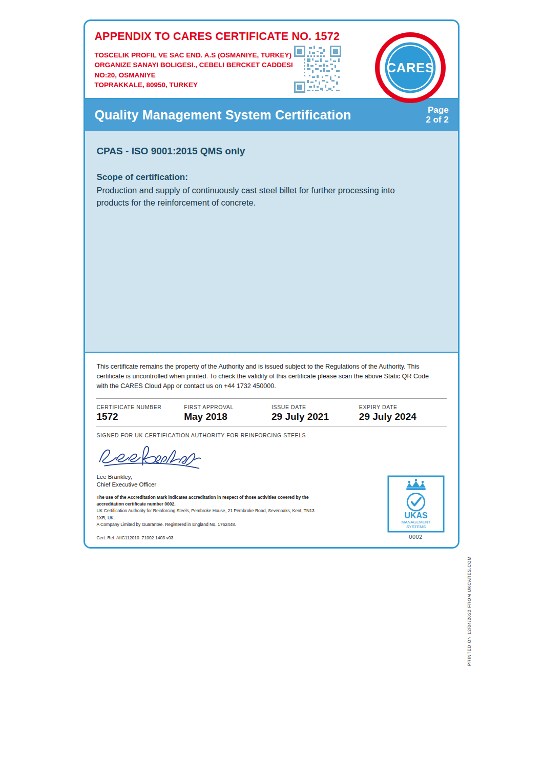APPENDIX TO CARES CERTIFICATE NO. 1572
TOSCELIK PROFIL VE SAC END. A.S (OSMANIYE, TURKEY)
ORGANIZE SANAYI BOLIGESI., CEBELI BERCKET CADDESI
NO:20, OSMANIYE
TOPRAKKALE, 80950, TURKEY
CARES
Quality Management System Certification
Page
2 of 2
CPAS - ISO 9001:2015 QMS only
Scope of certification:
Production and supply of continuously cast steel billet for further processing into products for the reinforcement of concrete.
This certificate remains the property of the Authority and is issued subject to the Regulations of the Authority. This certificate is uncontrolled when printed. To check the validity of this certificate please scan the above Static QR Code with the CARES Cloud App or contact us on +44 1732 450000.
Certificate Number
1572
First Approval
May 2018
Issue Date
29 July 2021
Expiry Date
29 July 2024
Signed for UK Certification Authority for Reinforcing Steels
Lee Brankley,
Chief Executive Officer
The use of the Accreditation Mark indicates accreditation in respect of those activities covered by the accreditation certificate number 0002.
UK Certification Authority for Reinforcing Steels, Pembroke House, 21 Pembroke Road, Sevenoaks, Kent, TN13 1XR, UK.
A Company Limited by Guarantee. Registered in England No. 1762448.
Cert. Ref: AIIC112010 71002 1403 v03
UKAS MANAGEMENT SYSTEMS
0002
PRINTED ON 12/04/2022 FROM UKCARES.COM